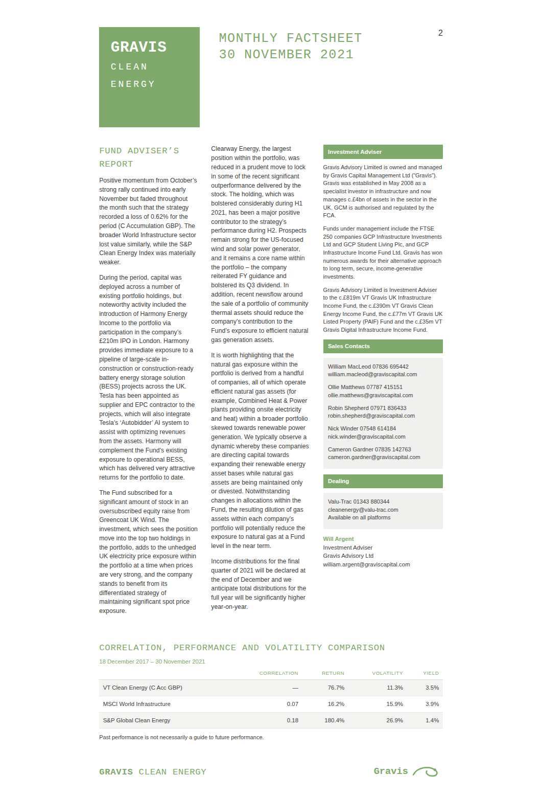2
GRAVIS
CLEAN
ENERGY
MONTHLY FACTSHEET
30 NOVEMBER 2021
FUND ADVISER’S REPORT
Positive momentum from October’s strong rally continued into early November but faded throughout the month such that the strategy recorded a loss of 0.62% for the period (C Accumulation GBP). The broader World Infrastructure sector lost value similarly, while the S&P Clean Energy Index was materially weaker.
During the period, capital was deployed across a number of existing portfolio holdings, but noteworthy activity included the introduction of Harmony Energy Income to the portfolio via participation in the company’s £210m IPO in London. Harmony provides immediate exposure to a pipeline of large-scale in-construction or construction-ready battery energy storage solution (BESS) projects across the UK. Tesla has been appointed as supplier and EPC contractor to the projects, which will also integrate Tesla’s ‘Autobidder’ AI system to assist with optimizing revenues from the assets. Harmony will complement the Fund’s existing exposure to operational BESS, which has delivered very attractive returns for the portfolio to date.
The Fund subscribed for a significant amount of stock in an oversubscribed equity raise from Greencoat UK Wind. The investment, which sees the position move into the top two holdings in the portfolio, adds to the unhedged UK electricity price exposure within the portfolio at a time when prices are very strong, and the company stands to benefit from its differentiated strategy of maintaining significant spot price exposure.
Clearway Energy, the largest position within the portfolio, was reduced in a prudent move to lock in some of the recent significant outperformance delivered by the stock. The holding, which was bolstered considerably during H1 2021, has been a major positive contributor to the strategy’s performance during H2. Prospects remain strong for the US-focused wind and solar power generator, and it remains a core name within the portfolio – the company reiterated FY guidance and bolstered its Q3 dividend. In addition, recent newsflow around the sale of a portfolio of community thermal assets should reduce the company’s contribution to the Fund’s exposure to efficient natural gas generation assets.
It is worth highlighting that the natural gas exposure within the portfolio is derived from a handful of companies, all of which operate efficient natural gas assets (for example, Combined Heat & Power plants providing onsite electricity and heat) within a broader portfolio skewed towards renewable power generation. We typically observe a dynamic whereby these companies are directing capital towards expanding their renewable energy asset bases while natural gas assets are being maintained only or divested. Notwithstanding changes in allocations within the Fund, the resulting dilution of gas assets within each company’s portfolio will potentially reduce the exposure to natural gas at a Fund level in the near term.
Income distributions for the final quarter of 2021 will be declared at the end of December and we anticipate total distributions for the full year will be significantly higher year-on-year.
Investment Adviser
Gravis Advisory Limited is owned and managed by Gravis Capital Management Ltd (“Gravis”). Gravis was established in May 2008 as a specialist investor in infrastructure and now manages c.£4bn of assets in the sector in the UK. GCM is authorised and regulated by the FCA.
Funds under management include the FTSE 250 companies GCP Infrastructure Investments Ltd and GCP Student Living Plc, and GCP Infrastructure Income Fund Ltd. Gravis has won numerous awards for their alternative approach to long term, secure, income-generative investments.
Gravis Advisory Limited is Investment Adviser to the c.£819m VT Gravis UK Infrastructure Income Fund, the c.£390m VT Gravis Clean Energy Income Fund, the c.£77m VT Gravis UK Listed Property (PAIF) Fund and the c.£35m VT Gravis Digital Infrastructure Income Fund.
Sales Contacts
William MacLeod 07836 695442 william.macleod@graviscapital.com
Ollie Matthews 07787 415151 ollie.matthews@graviscapital.com
Robin Shepherd 07971 836433 robin.shepherd@graviscapital.com
Nick Winder 07548 614184 nick.winder@graviscapital.com
Cameron Gardner 07835 142763 cameron.gardner@graviscapital.com
Dealing
Valu-Trac 01343 880344
cleanenergy@valu-trac.com
Available on all platforms
Will Argent
Investment Adviser
Gravis Advisory Ltd
william.argent@graviscapital.com
CORRELATION, PERFORMANCE AND VOLATILITY COMPARISON
18 December 2017 – 30 November 2021
| | CORRELATION | RETURN | VOLATILITY | YIELD |
| --- | --- | --- | --- | --- |
| VT Clean Energy (C Acc GBP) | — | 76.7% | 11.3% | 3.5% |
| MSCI World Infrastructure | 0.07 | 16.2% | 15.9% | 3.9% |
| S&P Global Clean Energy | 0.18 | 180.4% | 26.9% | 1.4% |
Past performance is not necessarily a guide to future performance.
GRAVIS CLEAN ENERGY
Gravis